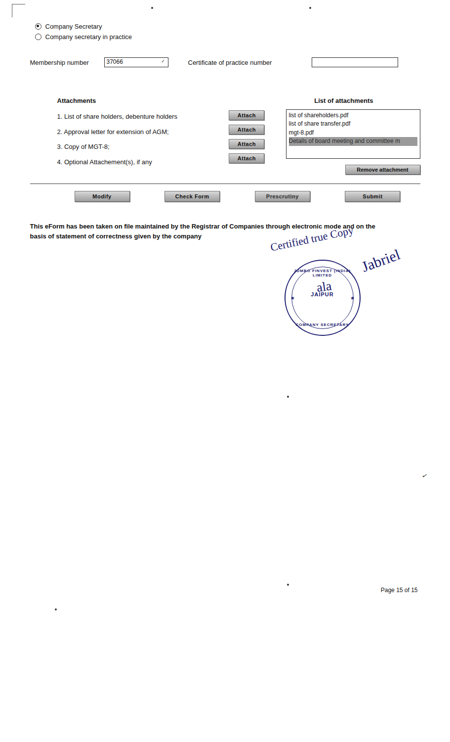Company Secretary
Company secretary in practice
Membership number
37066✓
Certificate of practice number
Attachments List of attachments
1. List of share holders, debenture holders
2. Approval letter for extension of AGM;
3. Copy of MGT-8;
4. Optional Attachement(s), if any
Attach
Attach
Attach
Attach
list of shareholders.pdf
list of share transfer.pdf
mgt-8.pdf
Details of board meeting and committee m
Remove attachment
Modify
Check Form
Prescrutiny
Submit
This eForm has been taken on file maintained by the Registrar of Companies through electronic mode and on the basis of statement of correctness given by the company
Certified true Copy
JUMBO FINVEST (INDIA) LIMITED
★
★
JAIPUR
COMPANY SECRETARY
ala
Jabriel
✓
Page 15 of 15